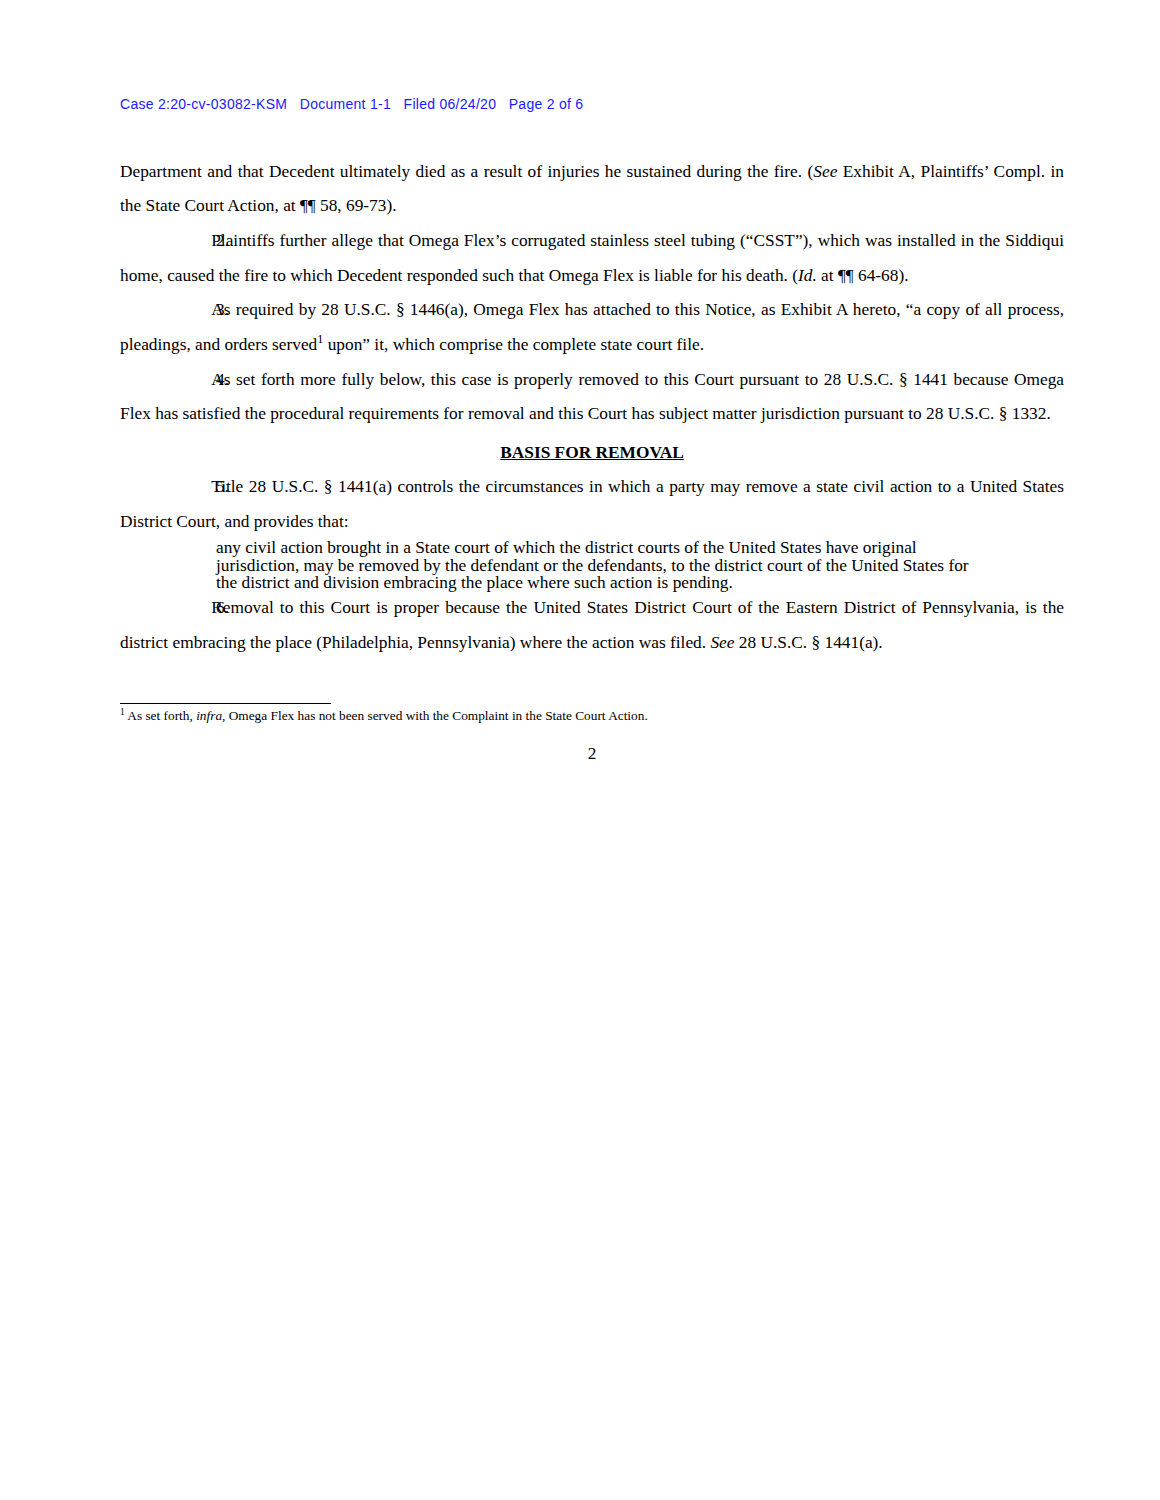Case 2:20-cv-03082-KSM Document 1-1 Filed 06/24/20 Page 2 of 6
Department and that Decedent ultimately died as a result of injuries he sustained during the fire. (See Exhibit A, Plaintiffs’ Compl. in the State Court Action, at ¶¶ 58, 69-73).
2. Plaintiffs further allege that Omega Flex’s corrugated stainless steel tubing (“CSST”), which was installed in the Siddiqui home, caused the fire to which Decedent responded such that Omega Flex is liable for his death. (Id. at ¶¶ 64-68).
3. As required by 28 U.S.C. § 1446(a), Omega Flex has attached to this Notice, as Exhibit A hereto, “a copy of all process, pleadings, and orders served1 upon” it, which comprise the complete state court file.
4. As set forth more fully below, this case is properly removed to this Court pursuant to 28 U.S.C. § 1441 because Omega Flex has satisfied the procedural requirements for removal and this Court has subject matter jurisdiction pursuant to 28 U.S.C. § 1332.
BASIS FOR REMOVAL
5. Title 28 U.S.C. § 1441(a) controls the circumstances in which a party may remove a state civil action to a United States District Court, and provides that:
any civil action brought in a State court of which the district courts of the United States have original jurisdiction, may be removed by the defendant or the defendants, to the district court of the United States for the district and division embracing the place where such action is pending.
6. Removal to this Court is proper because the United States District Court of the Eastern District of Pennsylvania, is the district embracing the place (Philadelphia, Pennsylvania) where the action was filed. See 28 U.S.C. § 1441(a).
1 As set forth, infra, Omega Flex has not been served with the Complaint in the State Court Action.
2